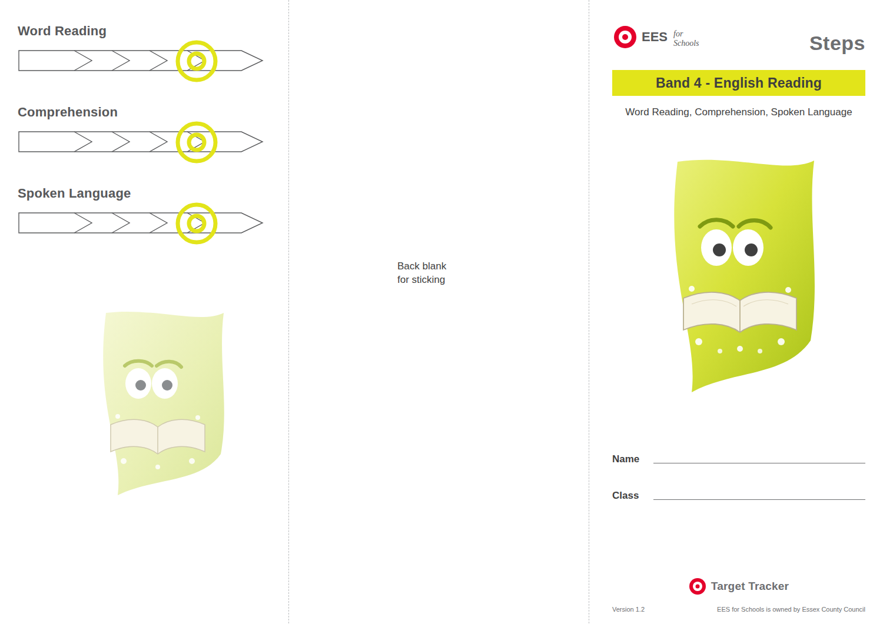Word Reading
Comprehension
Spoken Language
Back blank
for sticking
EES for Schools
Steps
Band 4 - English Reading
Word Reading, Comprehension, Spoken Language
Name
Class
Target Tracker
Version 1.2 EES for Schools is owned by Essex County Council